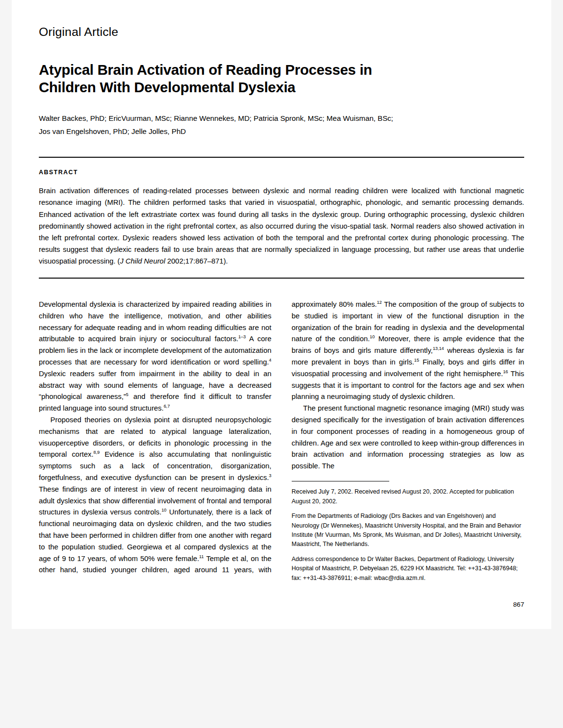Original Article
Atypical Brain Activation of Reading Processes in
Children With Developmental Dyslexia
Walter Backes, PhD; EricVuurman, MSc; Rianne Wennekes, MD; Patricia Spronk, MSc; Mea Wuisman, BSc;
Jos van Engelshoven, PhD; Jelle Jolles, PhD
ABSTRACT
Brain activation differences of reading-related processes between dyslexic and normal reading children were localized with functional magnetic resonance imaging (MRI). The children performed tasks that varied in visuospatial, orthographic, phonologic, and semantic processing demands. Enhanced activation of the left extrastriate cortex was found during all tasks in the dyslexic group. During orthographic processing, dyslexic children predominantly showed activation in the right prefrontal cortex, as also occurred during the visuo-spatial task. Normal readers also showed activation in the left prefrontal cortex. Dyslexic readers showed less activation of both the temporal and the prefrontal cortex during phonologic processing. The results suggest that dyslexic readers fail to use brain areas that are normally specialized in language processing, but rather use areas that underlie visuospatial processing. (J Child Neurol 2002;17:867–871).
Developmental dyslexia is characterized by impaired reading abilities in children who have the intelligence, motivation, and other abilities necessary for adequate reading and in whom reading difficulties are not attributable to acquired brain injury or sociocultural factors.1–3 A core problem lies in the lack or incomplete development of the automatization processes that are necessary for word identification or word spelling.4 Dyslexic readers suffer from impairment in the ability to deal in an abstract way with sound elements of language, have a decreased “phonological awareness,”5 and therefore find it difficult to transfer printed language into sound structures.6,7
Proposed theories on dyslexia point at disrupted neuropsychologic mechanisms that are related to atypical language lateralization, visuoperceptive disorders, or deficits in phonologic processing in the temporal cortex.8,9 Evidence is also accumulating that nonlinguistic symptoms such as a lack of concentration, disorganization, forgetfulness, and executive dysfunction can be present in dyslexics.3 These findings are of interest in view of recent neuroimaging data in adult dyslexics that show differential involvement of frontal and temporal structures in dyslexia versus controls.10 Unfortunately, there is a lack of functional neuroimaging data on dyslexic children, and the two studies that have been performed in children differ from one another with regard to the population studied. Georgiewa et al compared dyslexics at the age of 9 to 17 years, of whom 50% were female.11 Temple et al, on the other hand, studied younger children, aged around 11 years, with approximately 80% males.12 The composition of the group of subjects to be studied is important in view of the functional disruption in the organization of the brain for reading in dyslexia and the developmental nature of the condition.10 Moreover, there is ample evidence that the brains of boys and girls mature differently,13,14 whereas dyslexia is far more prevalent in boys than in girls.15 Finally, boys and girls differ in visuospatial processing and involvement of the right hemisphere.16 This suggests that it is important to control for the factors age and sex when planning a neuroimaging study of dyslexic children.
The present functional magnetic resonance imaging (MRI) study was designed specifically for the investigation of brain activation differences in four component processes of reading in a homogeneous group of children. Age and sex were controlled to keep within-group differences in brain activation and information processing strategies as low as possible. The
Received July 7, 2002. Received revised August 20, 2002. Accepted for publication August 20, 2002.
From the Departments of Radiology (Drs Backes and van Engelshoven) and Neurology (Dr Wennekes), Maastricht University Hospital, and the Brain and Behavior Institute (Mr Vuurman, Ms Spronk, Ms Wuisman, and Dr Jolles), Maastricht University, Maastricht, The Netherlands.
Address correspondence to Dr Walter Backes, Department of Radiology, University Hospital of Maastricht, P. Debyelaan 25, 6229 HX Maastricht. Tel: ++31-43-3876948; fax: ++31-43-3876911; e-mail: wbac@rdia.azm.nl.
867